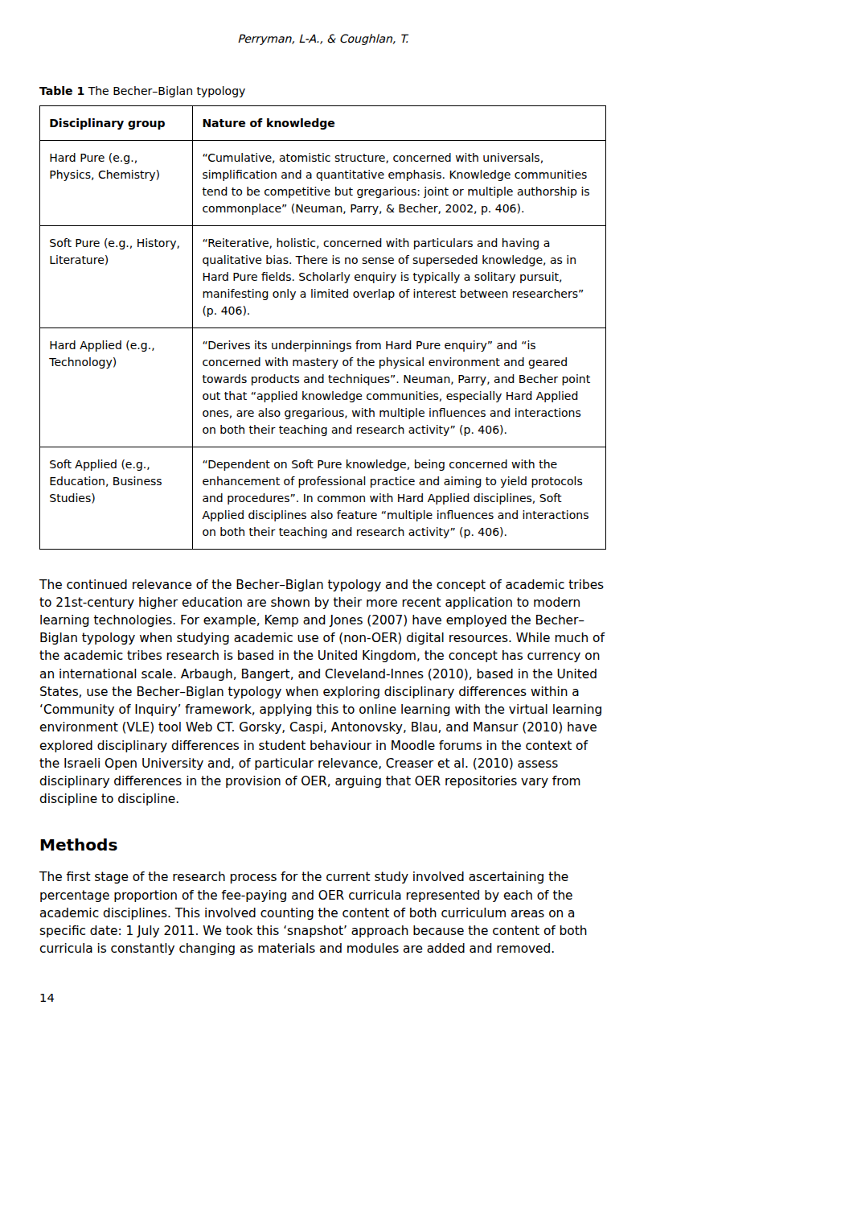Perryman, L-A., & Coughlan, T.
Table 1 The Becher–Biglan typology
| Disciplinary group | Nature of knowledge |
| --- | --- |
| Hard Pure (e.g., Physics, Chemistry) | “Cumulative, atomistic structure, concerned with universals, simplification and a quantitative emphasis. Knowledge communities tend to be competitive but gregarious: joint or multiple authorship is commonplace” (Neuman, Parry, & Becher, 2002, p. 406). |
| Soft Pure (e.g., History, Literature) | “Reiterative, holistic, concerned with particulars and having a qualitative bias. There is no sense of superseded knowledge, as in Hard Pure fields. Scholarly enquiry is typically a solitary pursuit, manifesting only a limited overlap of interest between researchers” (p. 406). |
| Hard Applied (e.g., Technology) | “Derives its underpinnings from Hard Pure enquiry” and “is concerned with mastery of the physical environment and geared towards products and techniques”. Neuman, Parry, and Becher point out that “applied knowledge communities, especially Hard Applied ones, are also gregarious, with multiple influences and interactions on both their teaching and research activity” (p. 406). |
| Soft Applied (e.g., Education, Business Studies) | “Dependent on Soft Pure knowledge, being concerned with the enhancement of professional practice and aiming to yield protocols and procedures”. In common with Hard Applied disciplines, Soft Applied disciplines also feature “multiple influences and interactions on both their teaching and research activity” (p. 406). |
The continued relevance of the Becher–Biglan typology and the concept of academic tribes to 21st-century higher education are shown by their more recent application to modern learning technologies. For example, Kemp and Jones (2007) have employed the Becher–Biglan typology when studying academic use of (non-OER) digital resources. While much of the academic tribes research is based in the United Kingdom, the concept has currency on an international scale. Arbaugh, Bangert, and Cleveland-Innes (2010), based in the United States, use the Becher–Biglan typology when exploring disciplinary differences within a ‘Community of Inquiry’ framework, applying this to online learning with the virtual learning environment (VLE) tool Web CT. Gorsky, Caspi, Antonovsky, Blau, and Mansur (2010) have explored disciplinary differences in student behaviour in Moodle forums in the context of the Israeli Open University and, of particular relevance, Creaser et al. (2010) assess disciplinary differences in the provision of OER, arguing that OER repositories vary from discipline to discipline.
Methods
The first stage of the research process for the current study involved ascertaining the percentage proportion of the fee-paying and OER curricula represented by each of the academic disciplines. This involved counting the content of both curriculum areas on a specific date: 1 July 2011. We took this ‘snapshot’ approach because the content of both curricula is constantly changing as materials and modules are added and removed.
14